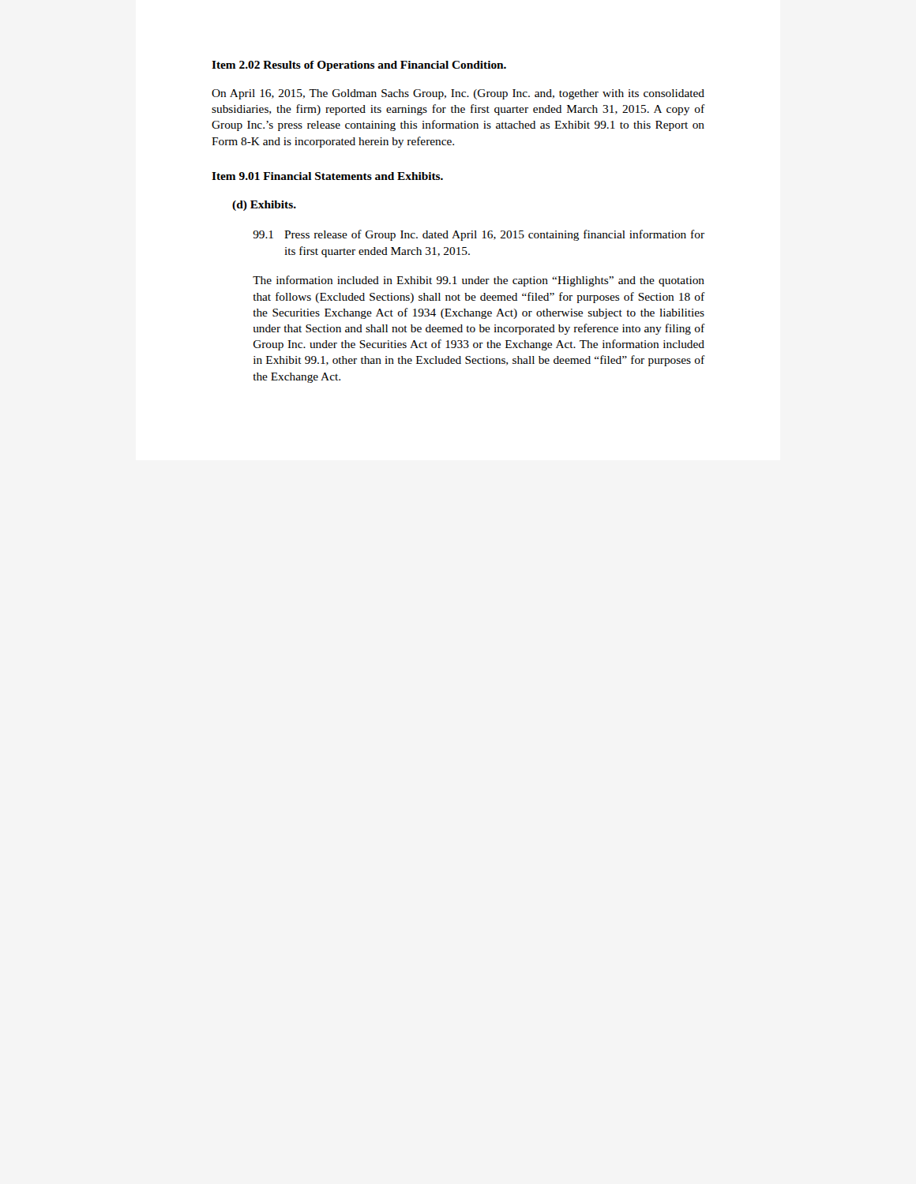Item 2.02 Results of Operations and Financial Condition.
On April 16, 2015, The Goldman Sachs Group, Inc. (Group Inc. and, together with its consolidated subsidiaries, the firm) reported its earnings for the first quarter ended March 31, 2015. A copy of Group Inc.’s press release containing this information is attached as Exhibit 99.1 to this Report on Form 8-K and is incorporated herein by reference.
Item 9.01 Financial Statements and Exhibits.
(d) Exhibits.
99.1
Press release of Group Inc. dated April 16, 2015 containing financial information for its first quarter ended March 31, 2015.
The information included in Exhibit 99.1 under the caption “Highlights” and the quotation that follows (Excluded Sections) shall not be deemed “filed” for purposes of Section 18 of the Securities Exchange Act of 1934 (Exchange Act) or otherwise subject to the liabilities under that Section and shall not be deemed to be incorporated by reference into any filing of Group Inc. under the Securities Act of 1933 or the Exchange Act. The information included in Exhibit 99.1, other than in the Excluded Sections, shall be deemed “filed” for purposes of the Exchange Act.